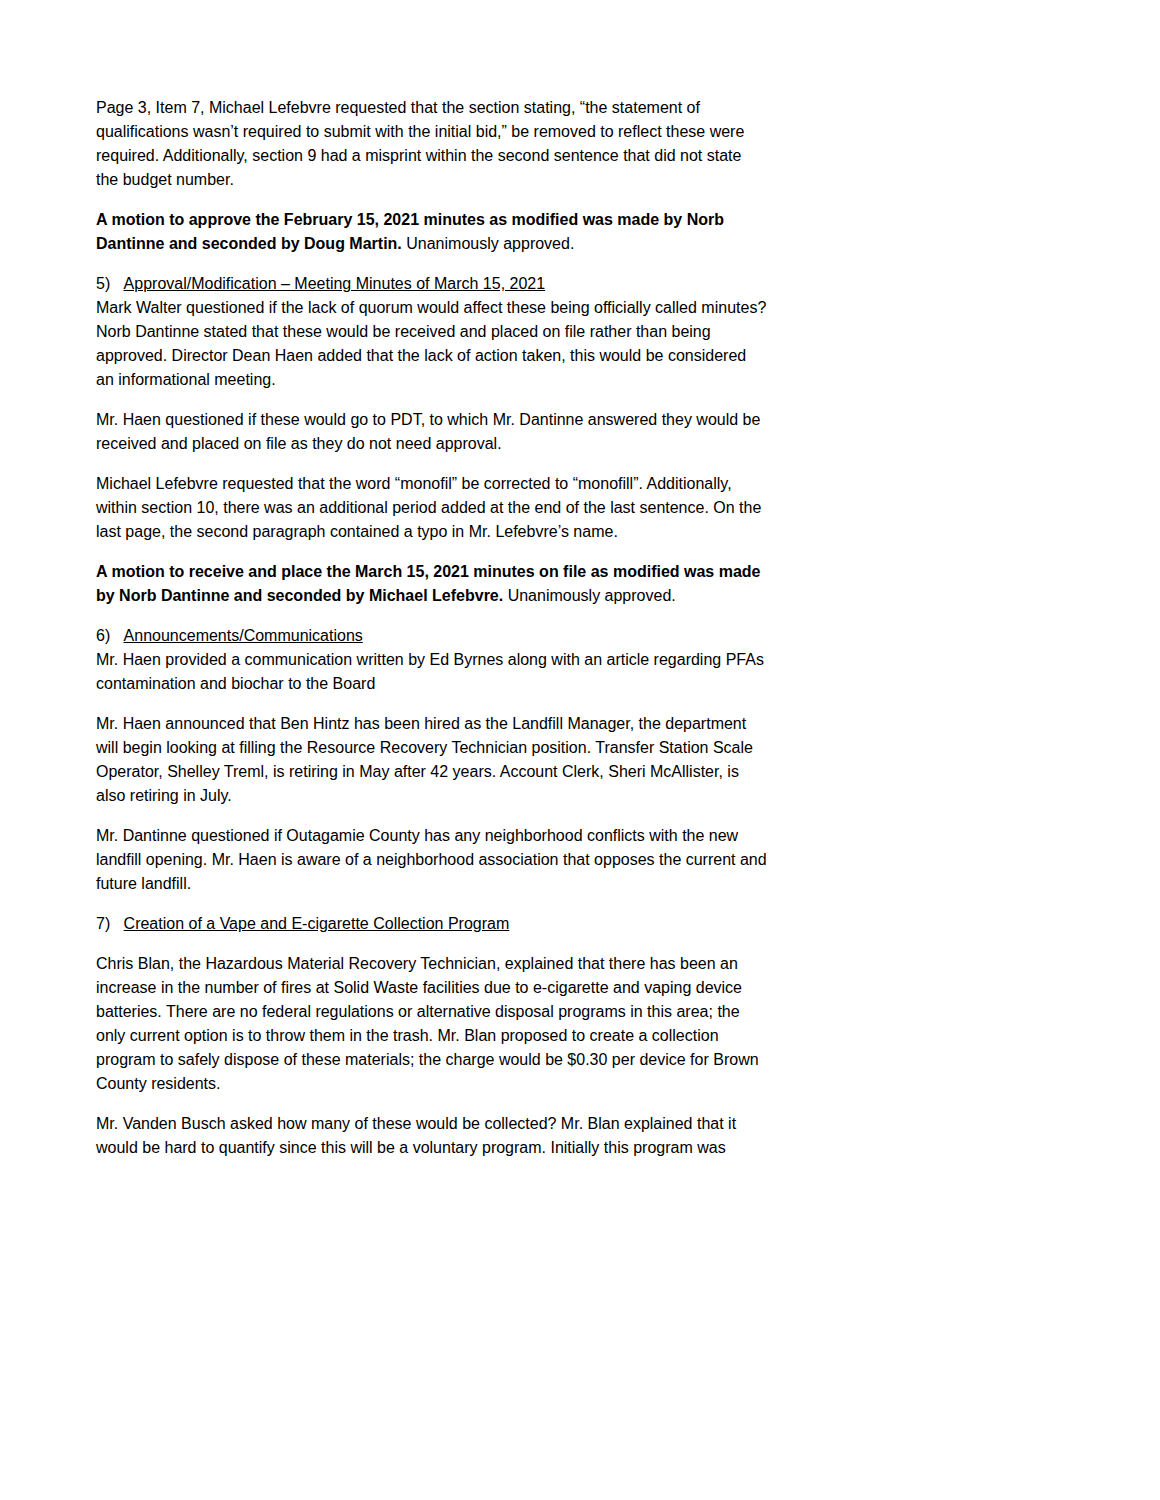Page 3, Item 7, Michael Lefebvre requested that the section stating, “the statement of qualifications wasn’t required to submit with the initial bid,” be removed to reflect these were required. Additionally, section 9 had a misprint within the second sentence that did not state the budget number.
A motion to approve the February 15, 2021 minutes as modified was made by Norb Dantinne and seconded by Doug Martin. Unanimously approved.
5) Approval/Modification – Meeting Minutes of March 15, 2021
Mark Walter questioned if the lack of quorum would affect these being officially called minutes? Norb Dantinne stated that these would be received and placed on file rather than being approved. Director Dean Haen added that the lack of action taken, this would be considered an informational meeting.
Mr. Haen questioned if these would go to PDT, to which Mr. Dantinne answered they would be received and placed on file as they do not need approval.
Michael Lefebvre requested that the word “monofil” be corrected to “monofill”. Additionally, within section 10, there was an additional period added at the end of the last sentence. On the last page, the second paragraph contained a typo in Mr. Lefebvre’s name.
A motion to receive and place the March 15, 2021 minutes on file as modified was made by Norb Dantinne and seconded by Michael Lefebvre. Unanimously approved.
6) Announcements/Communications
Mr. Haen provided a communication written by Ed Byrnes along with an article regarding PFAs contamination and biochar to the Board
Mr. Haen announced that Ben Hintz has been hired as the Landfill Manager, the department will begin looking at filling the Resource Recovery Technician position. Transfer Station Scale Operator, Shelley Treml, is retiring in May after 42 years. Account Clerk, Sheri McAllister, is also retiring in July.
Mr. Dantinne questioned if Outagamie County has any neighborhood conflicts with the new landfill opening. Mr. Haen is aware of a neighborhood association that opposes the current and future landfill.
7) Creation of a Vape and E-cigarette Collection Program
Chris Blan, the Hazardous Material Recovery Technician, explained that there has been an increase in the number of fires at Solid Waste facilities due to e-cigarette and vaping device batteries. There are no federal regulations or alternative disposal programs in this area; the only current option is to throw them in the trash. Mr. Blan proposed to create a collection program to safely dispose of these materials; the charge would be $0.30 per device for Brown County residents.
Mr. Vanden Busch asked how many of these would be collected? Mr. Blan explained that it would be hard to quantify since this will be a voluntary program. Initially this program was